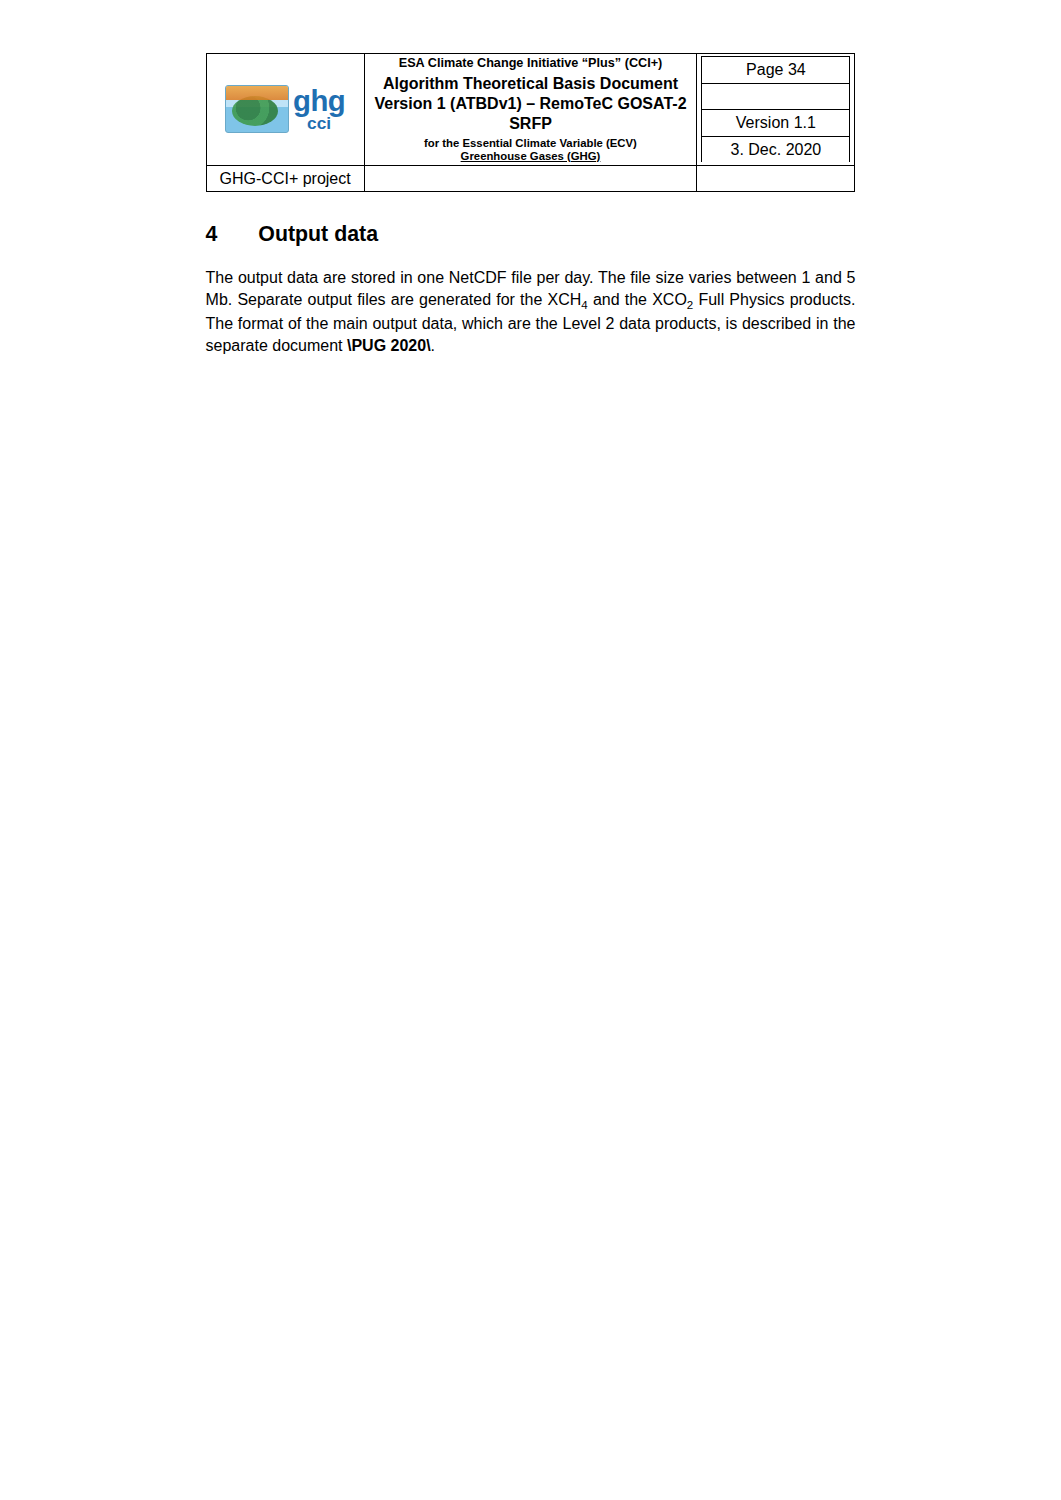| ghg cci | ESA Climate Change Initiative “Plus” (CCI+) Algorithm Theoretical Basis Document Version 1 (ATBDv1) – RemoTeC GOSAT-2 SRFP for the Essential Climate Variable (ECV) Greenhouse Gases (GHG) | / Page 34 / / Version 1.1 / / 3. Dec. 2020 / |
| GHG-CCI+ project | | |
4 Output data
The output data are stored in one NetCDF file per day. The file size varies between 1 and 5 Mb. Separate output files are generated for the XCH4 and the XCO2 Full Physics products. The format of the main output data, which are the Level 2 data products, is described in the separate document \PUG 2020\.